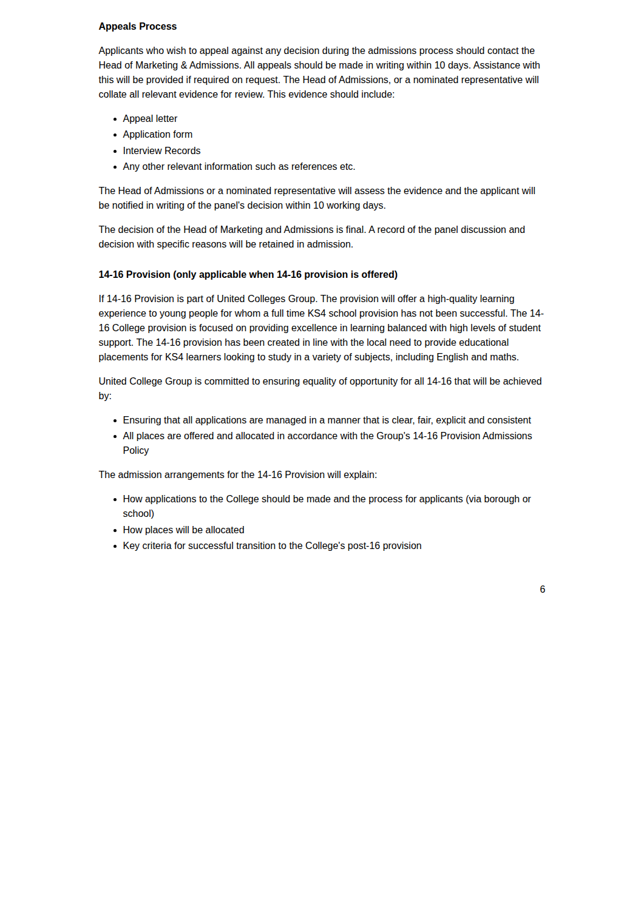Appeals Process
Applicants who wish to appeal against any decision during the admissions process should contact the Head of Marketing & Admissions. All appeals should be made in writing within 10 days. Assistance with this will be provided if required on request. The Head of Admissions, or a nominated representative will collate all relevant evidence for review. This evidence should include:
Appeal letter
Application form
Interview Records
Any other relevant information such as references etc.
The Head of Admissions or a nominated representative will assess the evidence and the applicant will be notified in writing of the panel's decision within 10 working days.
The decision of the Head of Marketing and Admissions is final. A record of the panel discussion and decision with specific reasons will be retained in admission.
14-16 Provision (only applicable when 14-16 provision is offered)
If 14-16 Provision is part of United Colleges Group. The provision will offer a high-quality learning experience to young people for whom a full time KS4 school provision has not been successful. The 14-16 College provision is focused on providing excellence in learning balanced with high levels of student support. The 14-16 provision has been created in line with the local need to provide educational placements for KS4 learners looking to study in a variety of subjects, including English and maths.
United College Group is committed to ensuring equality of opportunity for all 14-16 that will be achieved by:
Ensuring that all applications are managed in a manner that is clear, fair, explicit and consistent
All places are offered and allocated in accordance with the Group's 14-16 Provision Admissions Policy
The admission arrangements for the 14-16 Provision will explain:
How applications to the College should be made and the process for applicants (via borough or school)
How places will be allocated
Key criteria for successful transition to the College's post-16 provision
6